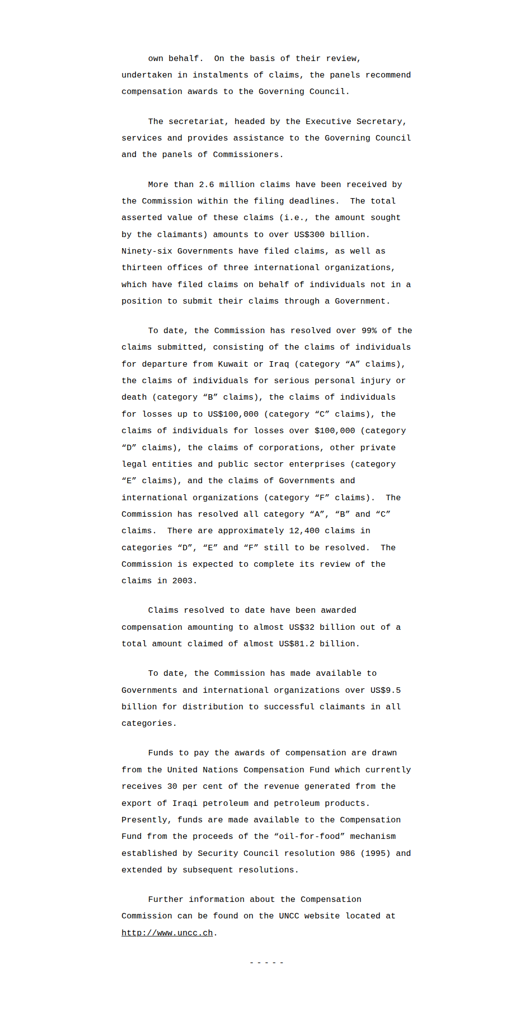own behalf. On the basis of their review, undertaken in instalments of claims, the panels recommend compensation awards to the Governing Council.
The secretariat, headed by the Executive Secretary, services and provides assistance to the Governing Council and the panels of Commissioners.
More than 2.6 million claims have been received by the Commission within the filing deadlines. The total asserted value of these claims (i.e., the amount sought by the claimants) amounts to over US$300 billion. Ninety-six Governments have filed claims, as well as thirteen offices of three international organizations, which have filed claims on behalf of individuals not in a position to submit their claims through a Government.
To date, the Commission has resolved over 99% of the claims submitted, consisting of the claims of individuals for departure from Kuwait or Iraq (category “A” claims), the claims of individuals for serious personal injury or death (category “B” claims), the claims of individuals for losses up to US$100,000 (category “C” claims), the claims of individuals for losses over $100,000 (category “D” claims), the claims of corporations, other private legal entities and public sector enterprises (category “E” claims), and the claims of Governments and international organizations (category “F” claims). The Commission has resolved all category “A”, “B” and “C” claims. There are approximately 12,400 claims in categories “D”, “E” and “F” still to be resolved. The Commission is expected to complete its review of the claims in 2003.
Claims resolved to date have been awarded compensation amounting to almost US$32 billion out of a total amount claimed of almost US$81.2 billion.
To date, the Commission has made available to Governments and international organizations over US$9.5 billion for distribution to successful claimants in all categories.
Funds to pay the awards of compensation are drawn from the United Nations Compensation Fund which currently receives 30 per cent of the revenue generated from the export of Iraqi petroleum and petroleum products. Presently, funds are made available to the Compensation Fund from the proceeds of the “oil-for-food” mechanism established by Security Council resolution 986 (1995) and extended by subsequent resolutions.
Further information about the Compensation Commission can be found on the UNCC website located at http://www.uncc.ch.
-----